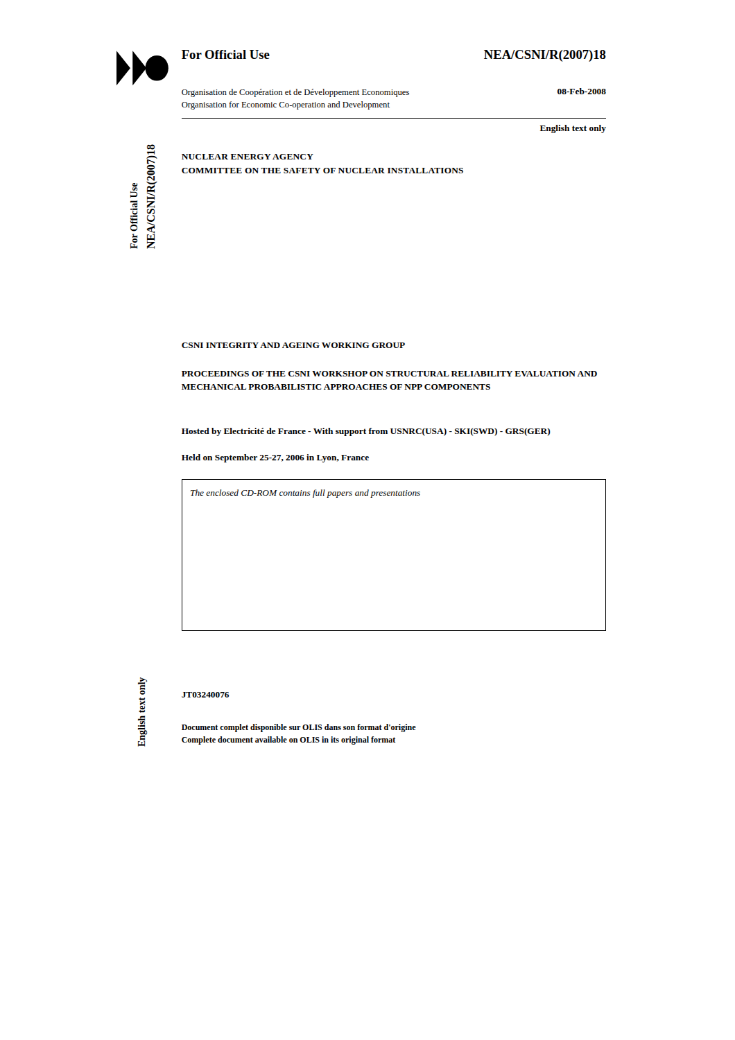For Official Use
NEA/CSNI/R(2007)18
English text only
For Official Use
NEA/CSNI/R(2007)18
Organisation de Coopération et de Développement Economiques
Organisation for Economic Co-operation and Development
08-Feb-2008
English text only
NUCLEAR ENERGY AGENCY
COMMITTEE ON THE SAFETY OF NUCLEAR INSTALLATIONS
CSNI INTEGRITY AND AGEING WORKING GROUP
PROCEEDINGS OF THE CSNI WORKSHOP ON STRUCTURAL RELIABILITY EVALUATION AND MECHANICAL PROBABILISTIC APPROACHES OF NPP COMPONENTS
Hosted by Electricité de France - With support from USNRC(USA) - SKI(SWD) - GRS(GER)
Held on September 25-27, 2006 in Lyon, France
The enclosed CD-ROM contains full papers and presentations
JT03240076
Document complet disponible sur OLIS dans son format d'origine
Complete document available on OLIS in its original format